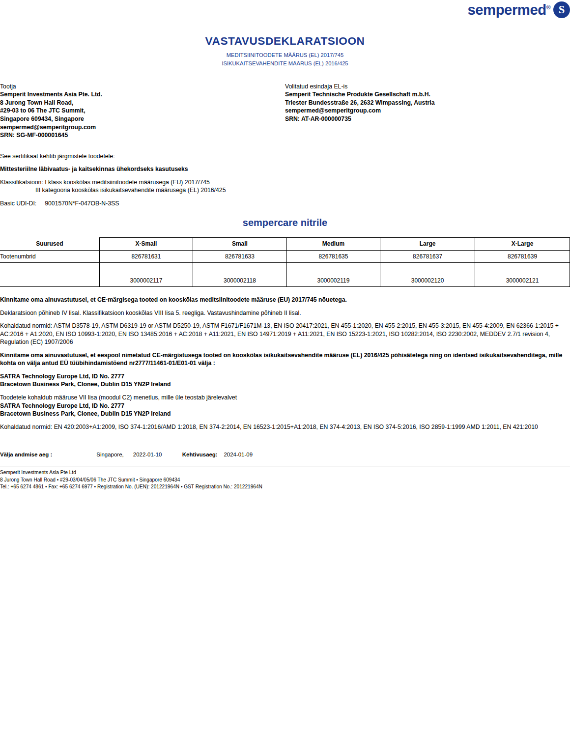sempermed®S
VASTAVUSDEKLARATSIOON
MEDITSIINITOODETE MÄÄRUS (EL) 2017/745
ISIKUKAITSEVAHENDITE MÄÄRUS (EL) 2016/425
| Tootja | Volitatud esindaja EL-is |
| Semperit Investments Asia Pte. Ltd. 8 Jurong Town Hall Road, #29-03 to 06 The JTC Summit, Singapore 609434, Singapore sempermed@semperitgroup.com SRN: SG-MF-000001645 | Semperit Technische Produkte Gesellschaft m.b.H. Triester Bundesstraße 26, 2632 Wimpassing, Austria sempermed@semperitgroup.com SRN: AT-AR-000000735 |
See sertifikaat kehtib järgmistele toodetele:
Mittesteriilne läbivaatus- ja kaitsekinnas ühekordseks kasutuseks
Klassifikatsioon: I klass kooskõlas meditsiinitoodete määrusega (EU) 2017/745
III kategooria kooskõlas isikukaitsevahendite määrusega (EL) 2016/425
Basic UDI-DI: 9001570N*F-047OB-N-3SS
sempercare nitrile
| Suurused | X-Small | Small | Medium | Large | X-Large |
| --- | --- | --- | --- | --- | --- |
| Tootenumbrid | 826781631 | 826781633 | 826781635 | 826781637 | 826781639 |
| | 3000002117 | 3000002118 | 3000002119 | 3000002120 | 3000002121 |
Kinnitame oma ainuvastutusel, et CE-märgisega tooted on kooskõlas meditsiinitoodete määruse (EU) 2017/745 nõuetega.
Deklaratsioon põhineb IV lisal. Klassifikatsioon kooskõlas VIII lisa 5. reegliga. Vastavushindamine põhineb II lisal.
Kohaldatud normid: ASTM D3578-19, ASTM D6319-19 or ASTM D5250-19, ASTM F1671/F1671M-13, EN ISO 20417:2021, EN 455-1:2020, EN 455-2:2015, EN 455-3:2015, EN 455-4:2009, EN 62366-1:2015 + AC:2016 + A1:2020, EN ISO 10993-1:2020, EN ISO 13485:2016 + AC:2018 + A11:2021, EN ISO 14971:2019 + A11:2021, EN ISO 15223-1:2021, ISO 10282:2014, ISO 2230:2002, MEDDEV 2.7/1 revision 4, Regulation (EC) 1907/2006
Kinnitame oma ainuvastutusel, et eespool nimetatud CE-märgistusega tooted on kooskõlas isikukaitsevahendite määruse (EL) 2016/425 põhisätetega ning on identsed isikukaitsevahenditega, mille kohta on välja antud EÜ tüübihindamistõend nr2777/11461-01/E01-01 välja :
SATRA Technology Europe Ltd, ID No. 2777
Bracetown Business Park, Clonee, Dublin D15 YN2P Ireland
Toodetele kohaldub määruse VII lisa (moodul C2) menetlus, mille üle teostab järelevalvet
SATRA Technology Europe Ltd, ID No. 2777
Bracetown Business Park, Clonee, Dublin D15 YN2P Ireland
Kohaldatud normid: EN 420:2003+A1:2009, ISO 374-1:2016/AMD 1:2018, EN 374-2:2014, EN 16523-1:2015+A1:2018, EN 374-4:2013, EN ISO 374-5:2016, ISO 2859-1:1999 AMD 1:2011, EN 421:2010
Välja andmise aeg : Singapore, 2022-01-10 Kehtivusaeg: 2024-01-09
Semperit Investments Asia Pte Ltd
8 Jurong Town Hall Road • #29-03/04/05/06 The JTC Summit • Singapore 609434
Tel.: +65 6274 4861 • Fax: +65 6274 6977 • Registration No. (UEN): 201221964N • GST Registration No.: 201221964N